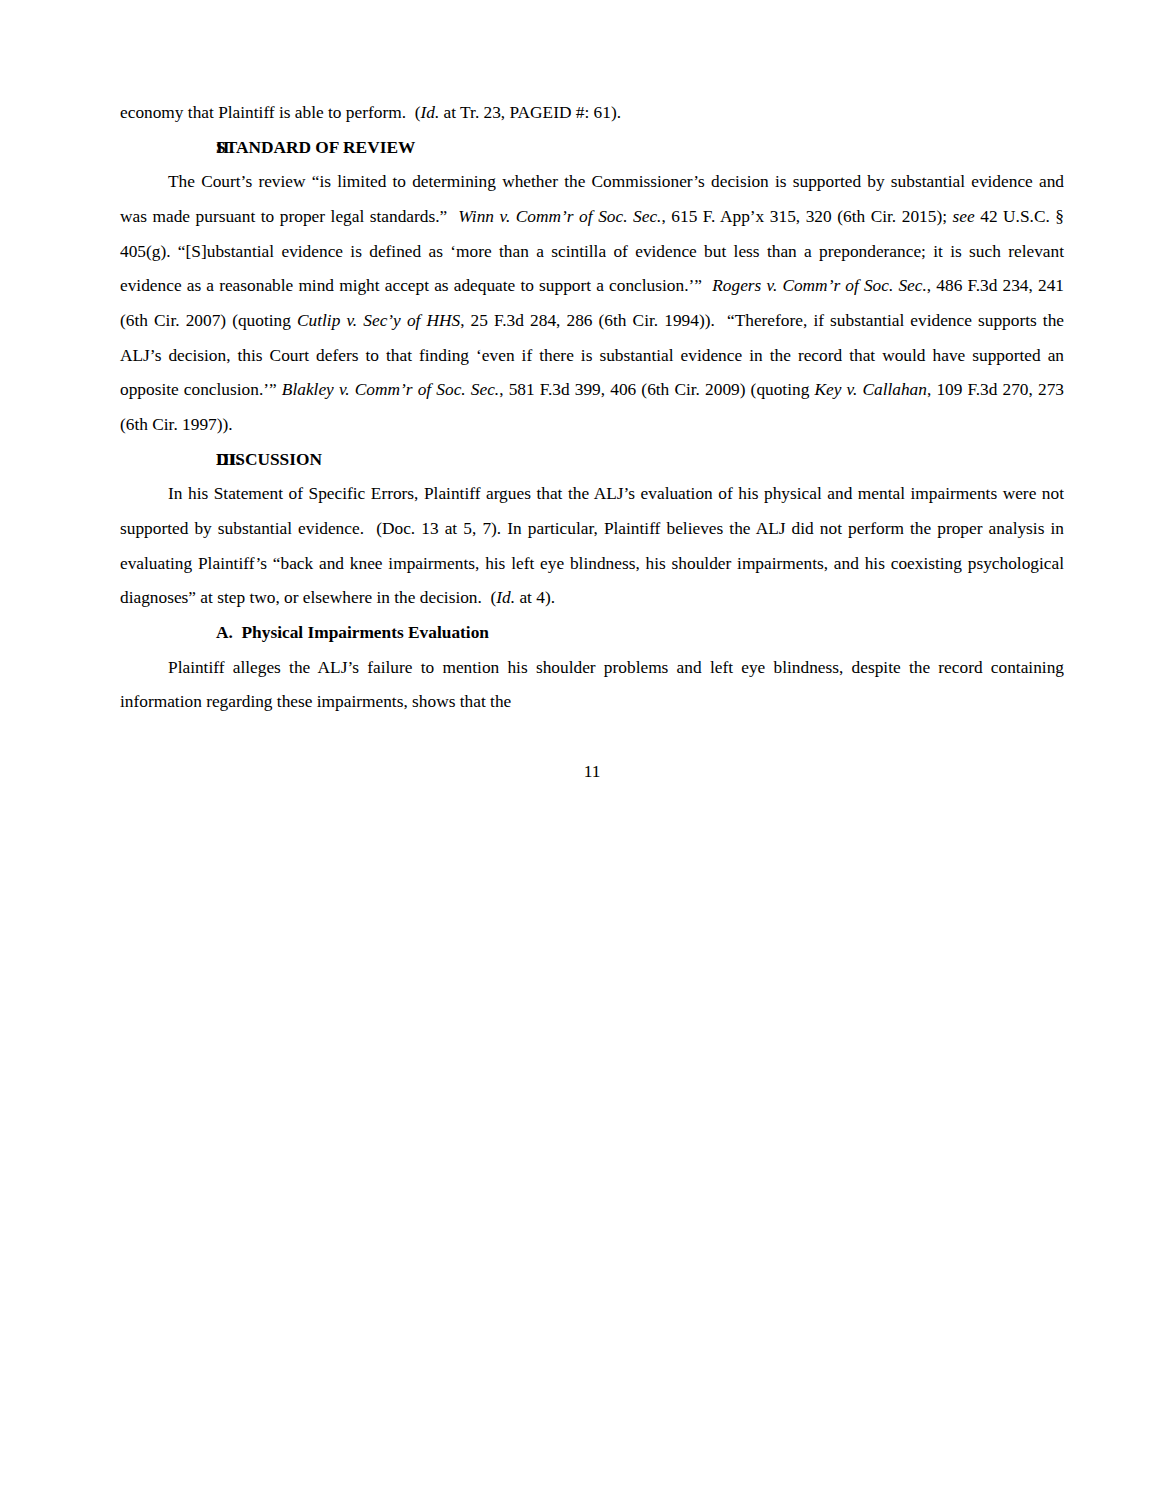economy that Plaintiff is able to perform. (Id. at Tr. 23, PAGEID #: 61).
II. STANDARD OF REVIEW
The Court’s review “is limited to determining whether the Commissioner’s decision is supported by substantial evidence and was made pursuant to proper legal standards.” Winn v. Comm’r of Soc. Sec., 615 F. App’x 315, 320 (6th Cir. 2015); see 42 U.S.C. § 405(g). “[S]ubstantial evidence is defined as ‘more than a scintilla of evidence but less than a preponderance; it is such relevant evidence as a reasonable mind might accept as adequate to support a conclusion.’” Rogers v. Comm’r of Soc. Sec., 486 F.3d 234, 241 (6th Cir. 2007) (quoting Cutlip v. Sec’y of HHS, 25 F.3d 284, 286 (6th Cir. 1994)). “Therefore, if substantial evidence supports the ALJ’s decision, this Court defers to that finding ‘even if there is substantial evidence in the record that would have supported an opposite conclusion.’” Blakley v. Comm’r of Soc. Sec., 581 F.3d 399, 406 (6th Cir. 2009) (quoting Key v. Callahan, 109 F.3d 270, 273 (6th Cir. 1997)).
III. DISCUSSION
In his Statement of Specific Errors, Plaintiff argues that the ALJ’s evaluation of his physical and mental impairments were not supported by substantial evidence. (Doc. 13 at 5, 7). In particular, Plaintiff believes the ALJ did not perform the proper analysis in evaluating Plaintiff’s “back and knee impairments, his left eye blindness, his shoulder impairments, and his coexisting psychological diagnoses” at step two, or elsewhere in the decision. (Id. at 4).
A. Physical Impairments Evaluation
Plaintiff alleges the ALJ’s failure to mention his shoulder problems and left eye blindness, despite the record containing information regarding these impairments, shows that the
11